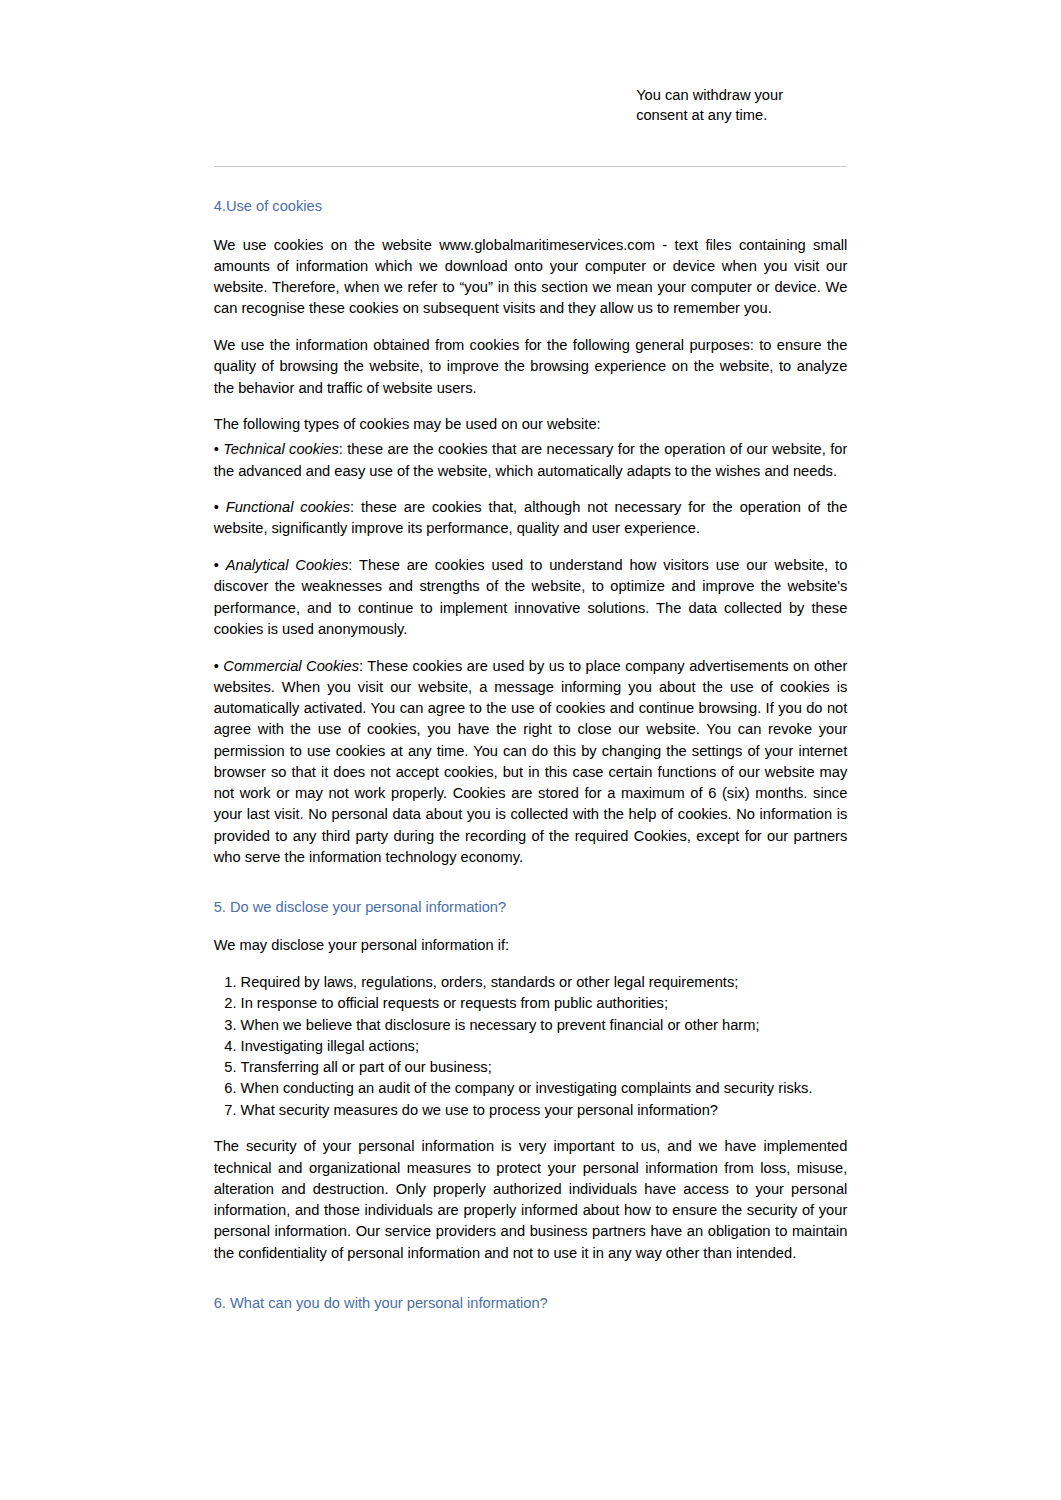You can withdraw your consent at any time.
4.Use of cookies
We use cookies on the website www.globalmaritimeservices.com - text files containing small amounts of information which we download onto your computer or device when you visit our website. Therefore, when we refer to “you” in this section we mean your computer or device. We can recognise these cookies on subsequent visits and they allow us to remember you.
We use the information obtained from cookies for the following general purposes: to ensure the quality of browsing the website, to improve the browsing experience on the website, to analyze the behavior and traffic of website users.
The following types of cookies may be used on our website:
• Technical cookies: these are the cookies that are necessary for the operation of our website, for the advanced and easy use of the website, which automatically adapts to the wishes and needs.
• Functional cookies: these are cookies that, although not necessary for the operation of the website, significantly improve its performance, quality and user experience.
• Analytical Cookies: These are cookies used to understand how visitors use our website, to discover the weaknesses and strengths of the website, to optimize and improve the website's performance, and to continue to implement innovative solutions. The data collected by these cookies is used anonymously.
• Commercial Cookies: These cookies are used by us to place company advertisements on other websites. When you visit our website, a message informing you about the use of cookies is automatically activated. You can agree to the use of cookies and continue browsing. If you do not agree with the use of cookies, you have the right to close our website. You can revoke your permission to use cookies at any time. You can do this by changing the settings of your internet browser so that it does not accept cookies, but in this case certain functions of our website may not work or may not work properly. Cookies are stored for a maximum of 6 (six) months. since your last visit. No personal data about you is collected with the help of cookies. No information is provided to any third party during the recording of the required Cookies, except for our partners who serve the information technology economy.
5. Do we disclose your personal information?
We may disclose your personal information if:
Required by laws, regulations, orders, standards or other legal requirements;
In response to official requests or requests from public authorities;
When we believe that disclosure is necessary to prevent financial or other harm;
Investigating illegal actions;
Transferring all or part of our business;
When conducting an audit of the company or investigating complaints and security risks.
What security measures do we use to process your personal information?
The security of your personal information is very important to us, and we have implemented technical and organizational measures to protect your personal information from loss, misuse, alteration and destruction. Only properly authorized individuals have access to your personal information, and those individuals are properly informed about how to ensure the security of your personal information. Our service providers and business partners have an obligation to maintain the confidentiality of personal information and not to use it in any way other than intended.
6. What can you do with your personal information?